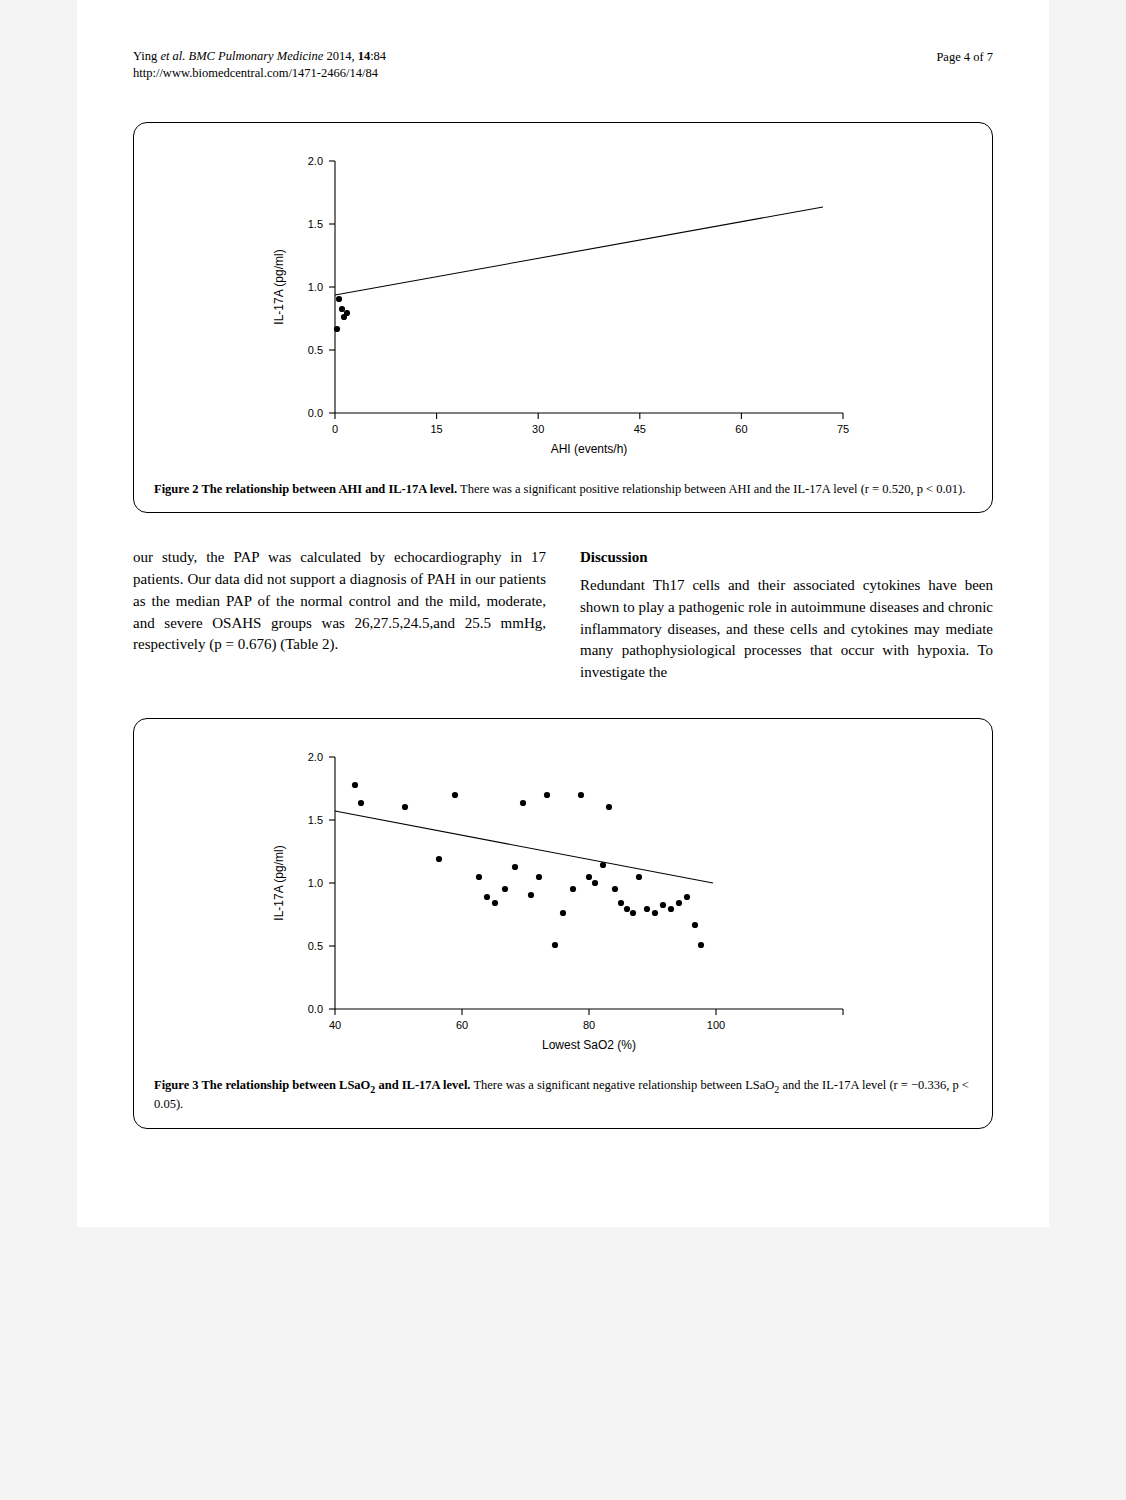Ying et al. BMC Pulmonary Medicine 2014, 14:84
http://www.biomedcentral.com/1471-2466/14/84
Page 4 of 7
0.0 0.5 1.0 1.5 2.0 0 15 30 45 60 75 AHI (events/h) IL-17A (pg/ml)
Figure 2 The relationship between AHI and IL-17A level. There was a significant positive relationship between AHI and the IL-17A level (r = 0.520, p < 0.01).
our study, the PAP was calculated by echocardiography in 17 patients. Our data did not support a diagnosis of PAH in our patients as the median PAP of the normal control and the mild, moderate, and severe OSAHS groups was 26,27.5,24.5,and 25.5 mmHg, respectively (p = 0.676) (Table 2).
Discussion
Redundant Th17 cells and their associated cytokines have been shown to play a pathogenic role in autoimmune diseases and chronic inflammatory diseases, and these cells and cytokines may mediate many pathophysiological processes that occur with hypoxia. To investigate the
0.0 0.5 1.0 1.5 2.0 40 60 80 100 Lowest SaO2 (%) IL-17A (pg/ml)
Figure 3 The relationship between LSaO2 and IL-17A level. There was a significant negative relationship between LSaO2 and the IL-17A level (r = −0.336, p < 0.05).